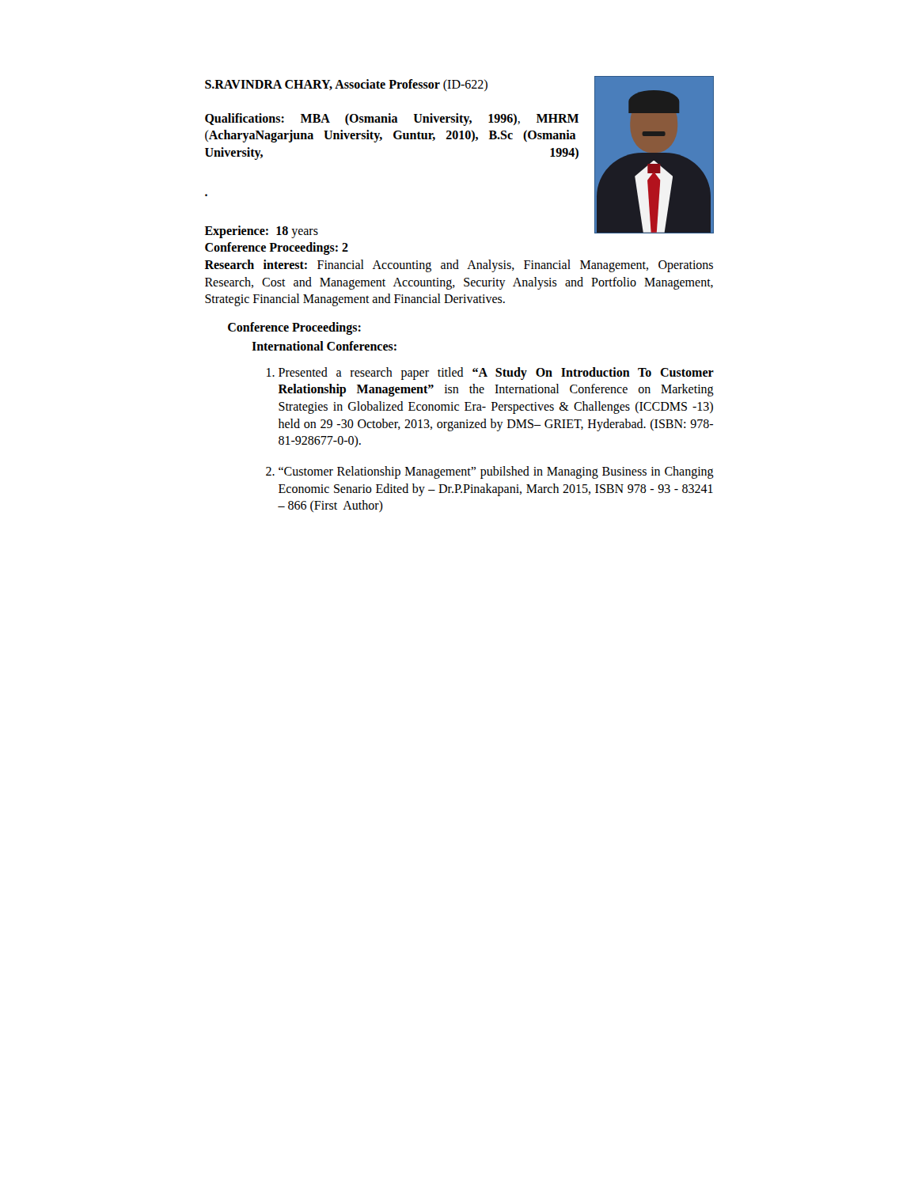S.RAVINDRA CHARY, Associate Professor (ID-622)
Qualifications: MBA (Osmania University, 1996), MHRM (AcharyaNagarjuna University, Guntur, 2010), B.Sc (Osmania University, 1994)
.
Experience: 18 years
Conference Proceedings: 2
Research interest: Financial Accounting and Analysis, Financial Management, Operations Research, Cost and Management Accounting, Security Analysis and Portfolio Management, Strategic Financial Management and Financial Derivatives.
Conference Proceedings:
International Conferences:
Presented a research paper titled “A Study On Introduction To Customer Relationship Management” isn the International Conference on Marketing Strategies in Globalized Economic Era- Perspectives & Challenges (ICCDMS -13) held on 29 -30 October, 2013, organized by DMS– GRIET, Hyderabad. (ISBN: 978-81-928677-0-0).
“Customer Relationship Management” pubilshed in Managing Business in Changing Economic Senario Edited by – Dr.P.Pinakapani, March 2015, ISBN 978 - 93 - 83241 – 866 (First Author)